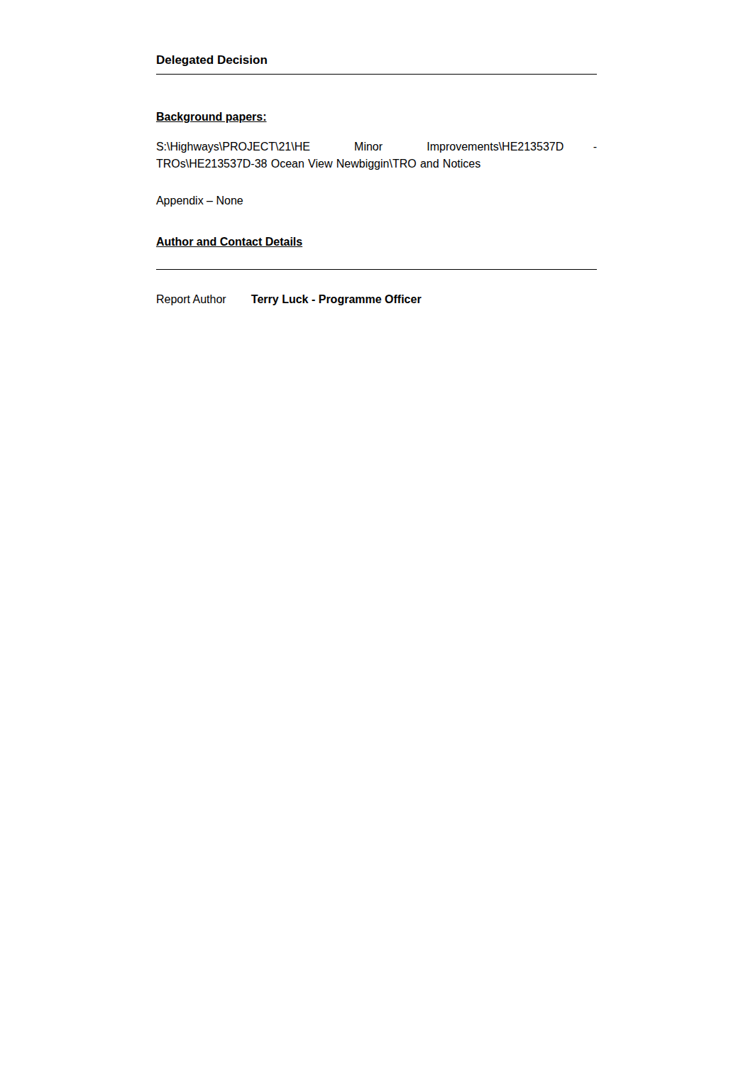Delegated Decision
Background papers:
S:\Highways\PROJECT\21\HE Minor Improvements\HE213537D - TROs\HE213537D-38 Ocean View Newbiggin\TRO and Notices
Appendix – None
Author and Contact Details
Report Author Terry Luck - Programme Officer